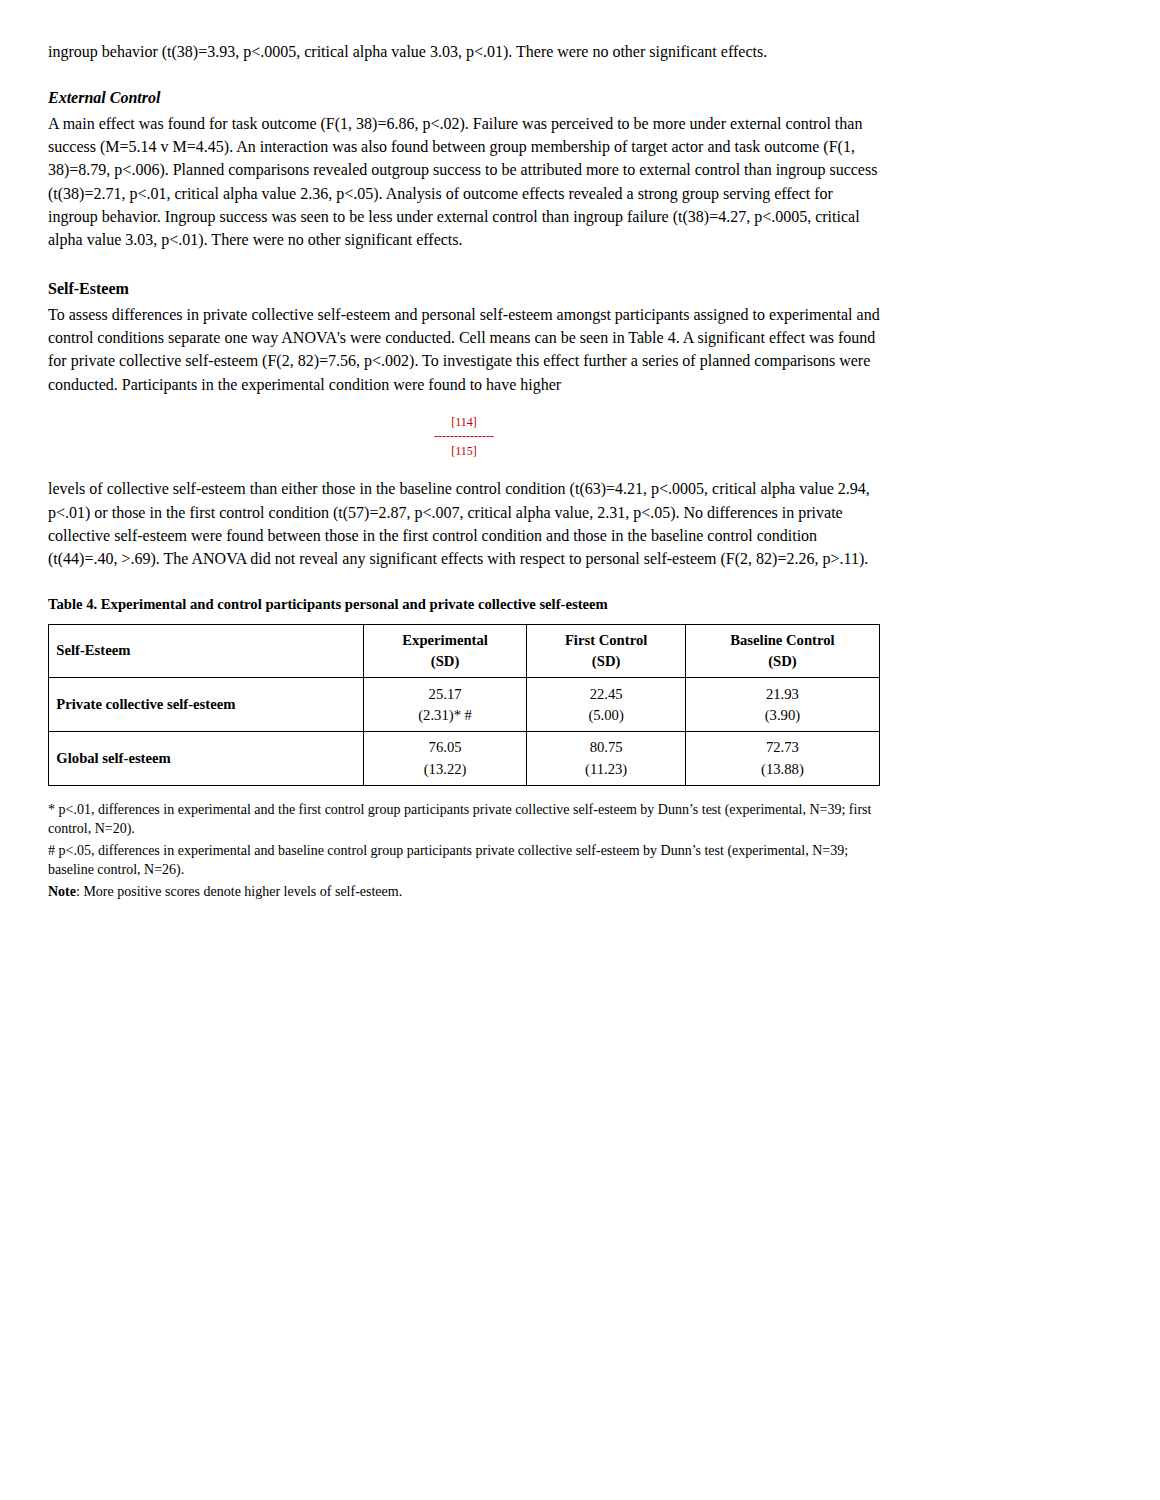ingroup behavior (t(38)=3.93, p<.0005, critical alpha value 3.03, p<.01). There were no other significant effects.
External Control
A main effect was found for task outcome (F(1, 38)=6.86, p<.02). Failure was perceived to be more under external control than success (M=5.14 v M=4.45). An interaction was also found between group membership of target actor and task outcome (F(1, 38)=8.79, p<.006). Planned comparisons revealed outgroup success to be attributed more to external control than ingroup success (t(38)=2.71, p<.01, critical alpha value 2.36, p<.05). Analysis of outcome effects revealed a strong group serving effect for ingroup behavior. Ingroup success was seen to be less under external control than ingroup failure (t(38)=4.27, p<.0005, critical alpha value 3.03, p<.01). There were no other significant effects.
Self-Esteem
To assess differences in private collective self-esteem and personal self-esteem amongst participants assigned to experimental and control conditions separate one way ANOVA's were conducted. Cell means can be seen in Table 4. A significant effect was found for private collective self-esteem (F(2, 82)=7.56, p<.002). To investigate this effect further a series of planned comparisons were conducted. Participants in the experimental condition were found to have higher
[114]
---------------
[115]
levels of collective self-esteem than either those in the baseline control condition (t(63)=4.21, p<.0005, critical alpha value 2.94, p<.01) or those in the first control condition (t(57)=2.87, p<.007, critical alpha value, 2.31, p<.05). No differences in private collective self-esteem were found between those in the first control condition and those in the baseline control condition (t(44)=.40, >.69). The ANOVA did not reveal any significant effects with respect to personal self-esteem (F(2, 82)=2.26, p>.11).
Table 4. Experimental and control participants personal and private collective self-esteem
| Self-Esteem | Experimental (SD) | First Control (SD) | Baseline Control (SD) |
| --- | --- | --- | --- |
| Private collective self-esteem | 25.17 (2.31)* # | 22.45 (5.00) | 21.93 (3.90) |
| Global self-esteem | 76.05 (13.22) | 80.75 (11.23) | 72.73 (13.88) |
* p<.01, differences in experimental and the first control group participants private collective self-esteem by Dunn’s test (experimental, N=39; first control, N=20).
# p<.05, differences in experimental and baseline control group participants private collective self-esteem by Dunn’s test (experimental, N=39; baseline control, N=26).
Note: More positive scores denote higher levels of self-esteem.